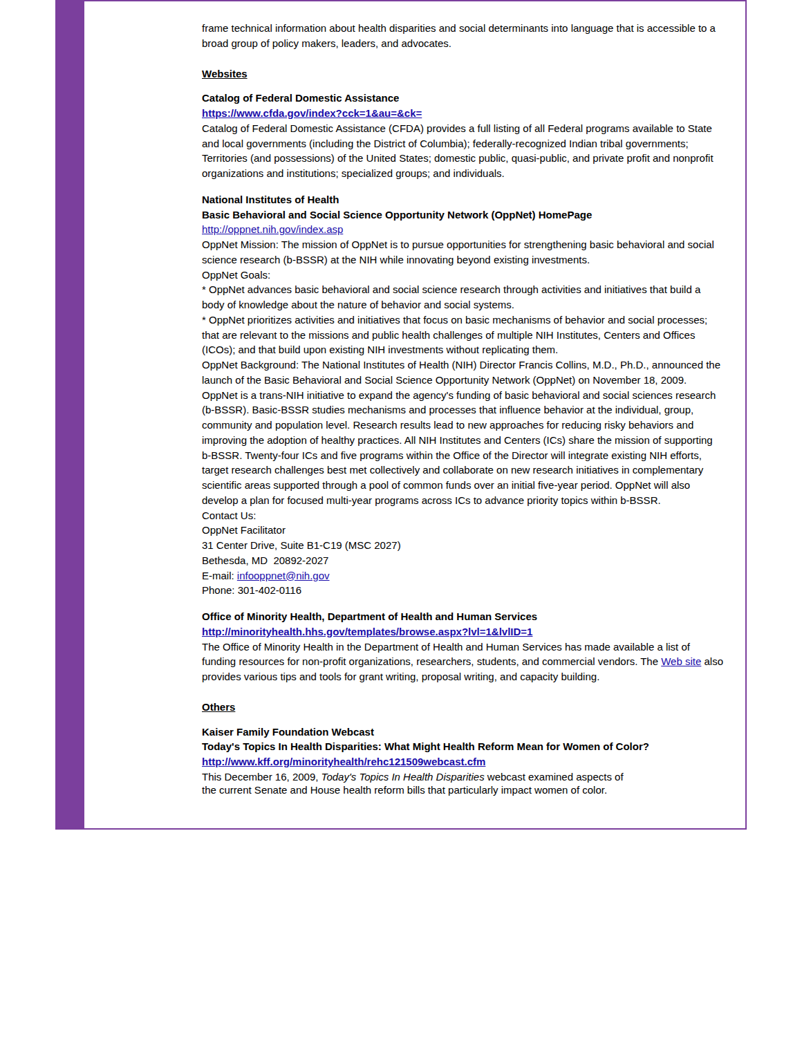frame technical information about health disparities and social determinants into language that is accessible to a broad group of policy makers, leaders, and advocates.
Websites
Catalog of Federal Domestic Assistance
https://www.cfda.gov/index?cck=1&au=&ck=
Catalog of Federal Domestic Assistance (CFDA) provides a full listing of all Federal programs available to State and local governments (including the District of Columbia); federally-recognized Indian tribal governments; Territories (and possessions) of the United States; domestic public, quasi-public, and private profit and nonprofit organizations and institutions; specialized groups; and individuals.
National Institutes of Health
Basic Behavioral and Social Science Opportunity Network (OppNet) HomePage
http://oppnet.nih.gov/index.asp
OppNet Mission: The mission of OppNet is to pursue opportunities for strengthening basic behavioral and social science research (b-BSSR) at the NIH while innovating beyond existing investments.
OppNet Goals:
* OppNet advances basic behavioral and social science research through activities and initiatives that build a body of knowledge about the nature of behavior and social systems.
* OppNet prioritizes activities and initiatives that focus on basic mechanisms of behavior and social processes; that are relevant to the missions and public health challenges of multiple NIH Institutes, Centers and Offices (ICOs); and that build upon existing NIH investments without replicating them.
OppNet Background: The National Institutes of Health (NIH) Director Francis Collins, M.D., Ph.D., announced the launch of the Basic Behavioral and Social Science Opportunity Network (OppNet) on November 18, 2009. OppNet is a trans-NIH initiative to expand the agency's funding of basic behavioral and social sciences research (b-BSSR). Basic-BSSR studies mechanisms and processes that influence behavior at the individual, group, community and population level. Research results lead to new approaches for reducing risky behaviors and improving the adoption of healthy practices. All NIH Institutes and Centers (ICs) share the mission of supporting b-BSSR. Twenty-four ICs and five programs within the Office of the Director will integrate existing NIH efforts, target research challenges best met collectively and collaborate on new research initiatives in complementary scientific areas supported through a pool of common funds over an initial five-year period. OppNet will also develop a plan for focused multi-year programs across ICs to advance priority topics within b-BSSR.
Contact Us:
OppNet Facilitator
31 Center Drive, Suite B1-C19 (MSC 2027)
Bethesda, MD 20892-2027
E-mail: infooppnet@nih.gov
Phone: 301-402-0116
Office of Minority Health, Department of Health and Human Services
http://minorityhealth.hhs.gov/templates/browse.aspx?lvl=1&lvlID=1
The Office of Minority Health in the Department of Health and Human Services has made available a list of funding resources for non-profit organizations, researchers, students, and commercial vendors. The Web site also provides various tips and tools for grant writing, proposal writing, and capacity building.
Others
Kaiser Family Foundation Webcast
Today's Topics In Health Disparities: What Might Health Reform Mean for Women of Color?
http://www.kff.org/minorityhealth/rehc121509webcast.cfm
This December 16, 2009, Today's Topics In Health Disparities webcast examined aspects of
the current Senate and House health reform bills that particularly impact women of color.